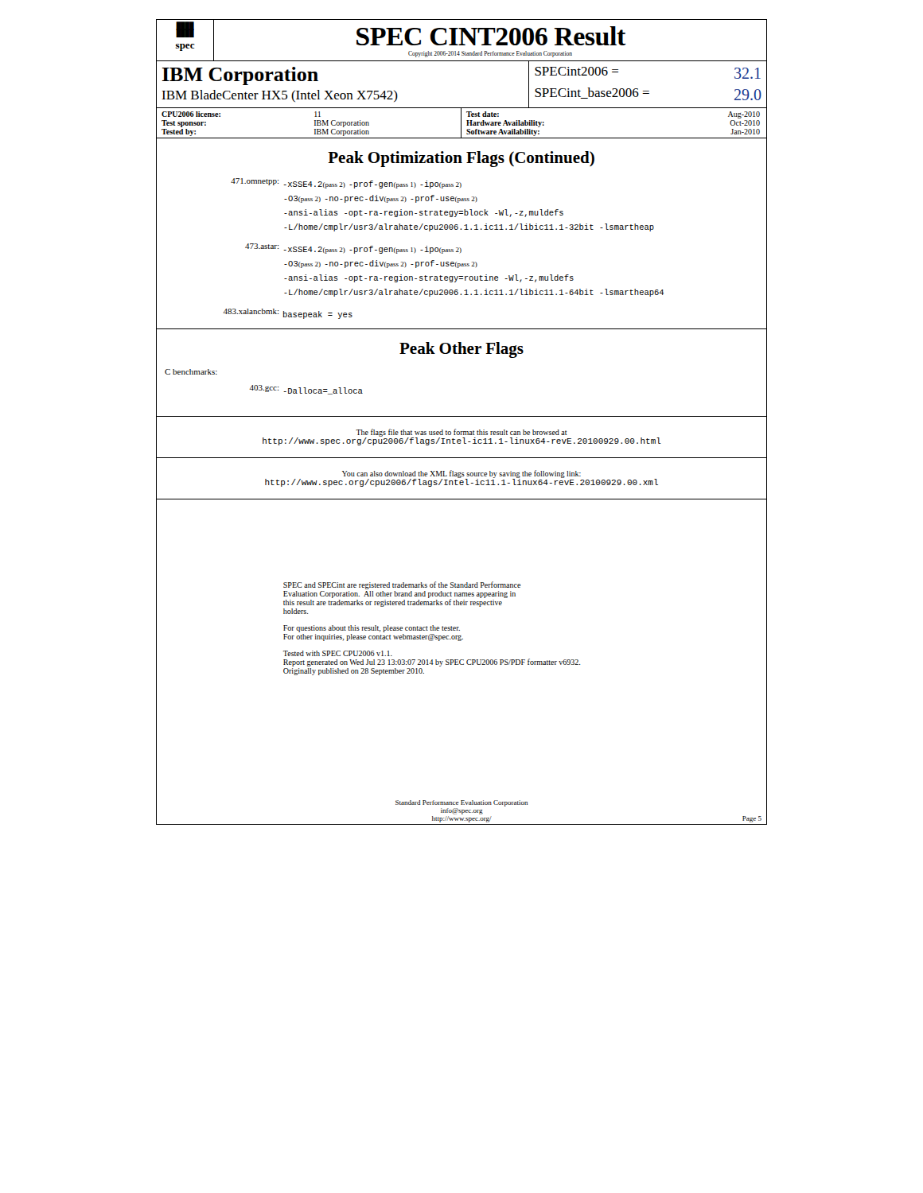████
████
spec
SPEC CINT2006 Result
Copyright 2006-2014 Standard Performance Evaluation Corporation
IBM Corporation
IBM BladeCenter HX5 (Intel Xeon X7542)
SPECint2006 =32.1
SPECint_base2006 =29.0
| CPU2006 license: | 11 |
| Test sponsor: | IBM Corporation |
| Tested by: | IBM Corporation |
| Test date: | Aug-2010 |
| Hardware Availability: | Oct-2010 |
| Software Availability: | Jan-2010 |
Peak Optimization Flags (Continued)
471.omnetpp:-xSSE4.2(pass 2) -prof-gen(pass 1) -ipo(pass 2)
-O3(pass 2) -no-prec-div(pass 2) -prof-use(pass 2)
-ansi-alias -opt-ra-region-strategy=block -Wl,-z,muldefs
-L/home/cmplr/usr3/alrahate/cpu2006.1.1.ic11.1/libic11.1-32bit -lsmartheap
473.astar:-xSSE4.2(pass 2) -prof-gen(pass 1) -ipo(pass 2)
-O3(pass 2) -no-prec-div(pass 2) -prof-use(pass 2)
-ansi-alias -opt-ra-region-strategy=routine -Wl,-z,muldefs
-L/home/cmplr/usr3/alrahate/cpu2006.1.1.ic11.1/libic11.1-64bit -lsmartheap64
483.xalancbmk: basepeak = yes
Peak Other Flags
C benchmarks:
403.gcc:-Dalloca=_alloca
The flags file that was used to format this result can be browsed at
http://www.spec.org/cpu2006/flags/Intel-ic11.1-linux64-revE.20100929.00.html
You can also download the XML flags source by saving the following link:
http://www.spec.org/cpu2006/flags/Intel-ic11.1-linux64-revE.20100929.00.xml
SPEC and SPECint are registered trademarks of the Standard Performance
Evaluation Corporation. All other brand and product names appearing in
this result are trademarks or registered trademarks of their respective
holders.
For questions about this result, please contact the tester.
For other inquiries, please contact webmaster@spec.org.
Tested with SPEC CPU2006 v1.1.
Report generated on Wed Jul 23 13:03:07 2014 by SPEC CPU2006 PS/PDF formatter v6932.
Originally published on 28 September 2010.
Standard Performance Evaluation Corporation
info@spec.org
http://www.spec.org/ Page 5